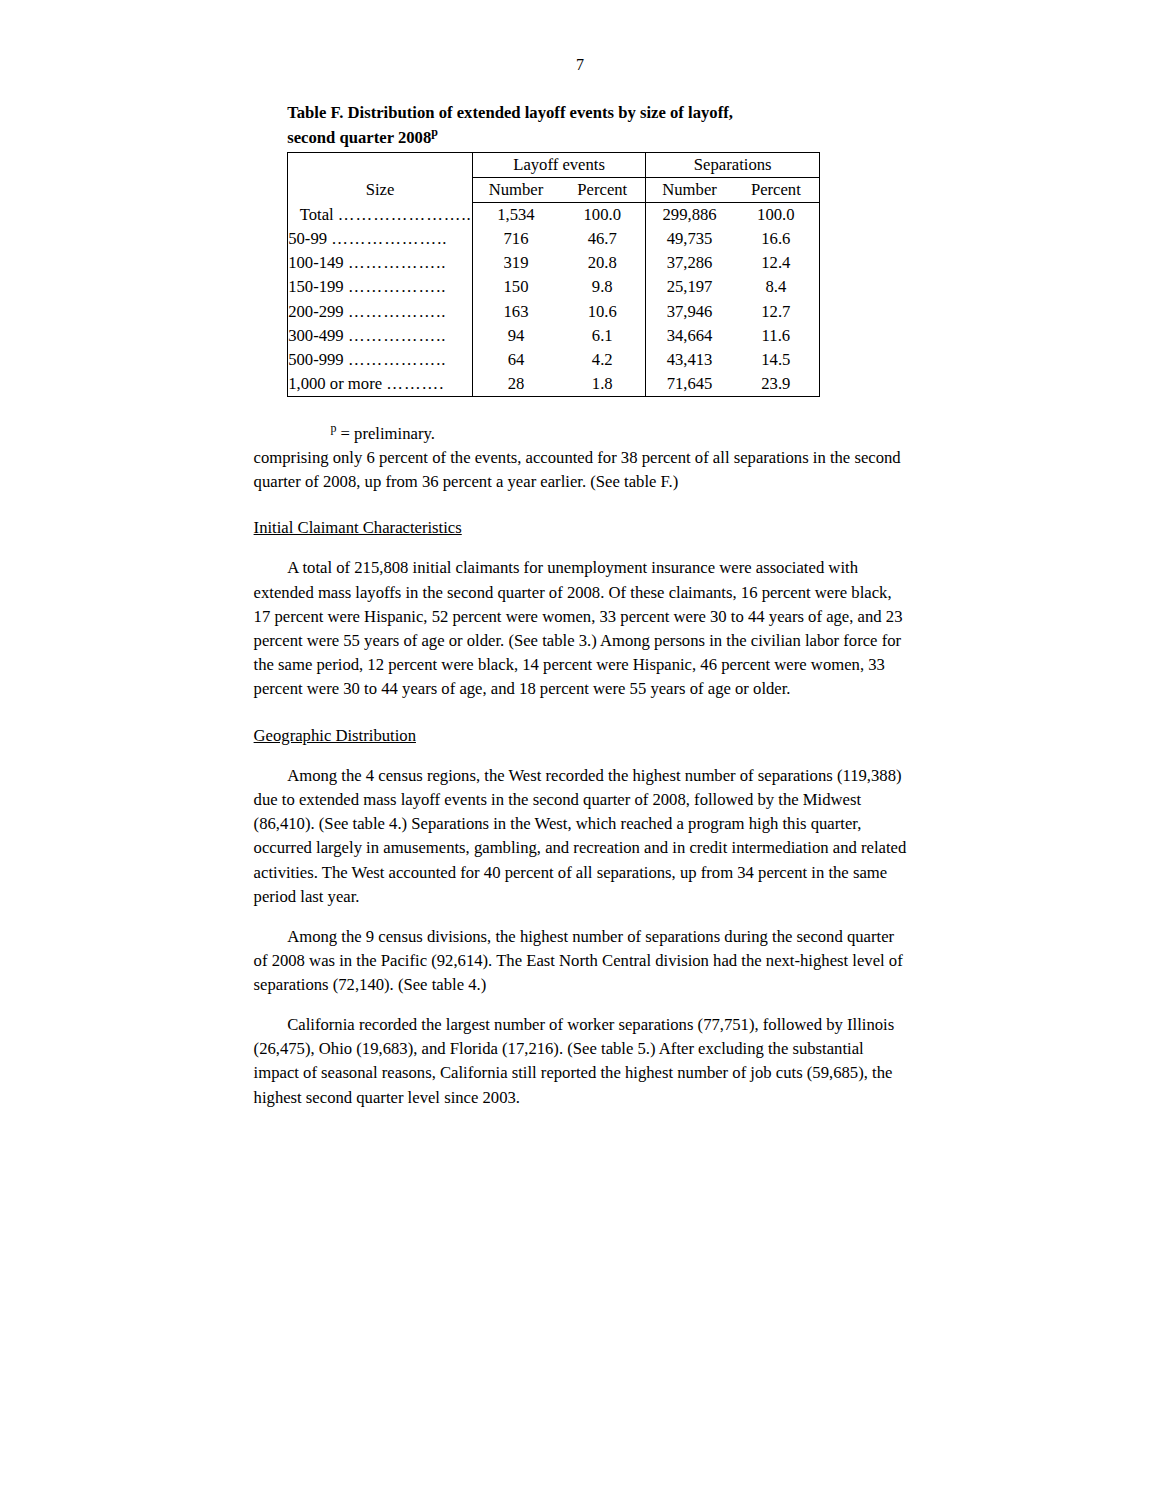7
Table F. Distribution of extended layoff events by size of layoff,
second quarter 2008p
| Size | Layoff events | Separations |
| --- | --- | --- |
| Number | Percent | Number | Percent |
| Total ………………….. | 1,534 | 100.0 | 299,886 | 100.0 |
| 50-99 ……………….. | 716 | 46.7 | 49,735 | 16.6 |
| 100-149 …………….. | 319 | 20.8 | 37,286 | 12.4 |
| 150-199 …………….. | 150 | 9.8 | 25,197 | 8.4 |
| 200-299 …………….. | 163 | 10.6 | 37,946 | 12.7 |
| 300-499 …………….. | 94 | 6.1 | 34,664 | 11.6 |
| 500-999 …………….. | 64 | 4.2 | 43,413 | 14.5 |
| 1,000 or more ………. | 28 | 1.8 | 71,645 | 23.9 |
p = preliminary.
comprising only 6 percent of the events, accounted for 38 percent of all separations in the second quarter of 2008, up from 36 percent a year earlier. (See table F.)
Initial Claimant Characteristics
A total of 215,808 initial claimants for unemployment insurance were associated with extended mass layoffs in the second quarter of 2008. Of these claimants, 16 percent were black, 17 percent were Hispanic, 52 percent were women, 33 percent were 30 to 44 years of age, and 23 percent were 55 years of age or older. (See table 3.) Among persons in the civilian labor force for the same period, 12 percent were black, 14 percent were Hispanic, 46 percent were women, 33 percent were 30 to 44 years of age, and 18 percent were 55 years of age or older.
Geographic Distribution
Among the 4 census regions, the West recorded the highest number of separations (119,388) due to extended mass layoff events in the second quarter of 2008, followed by the Midwest (86,410). (See table 4.) Separations in the West, which reached a program high this quarter, occurred largely in amusements, gambling, and recreation and in credit intermediation and related activities. The West accounted for 40 percent of all separations, up from 34 percent in the same period last year.
Among the 9 census divisions, the highest number of separations during the second quarter of 2008 was in the Pacific (92,614). The East North Central division had the next-highest level of separations (72,140). (See table 4.)
California recorded the largest number of worker separations (77,751), followed by Illinois (26,475), Ohio (19,683), and Florida (17,216). (See table 5.) After excluding the substantial impact of seasonal reasons, California still reported the highest number of job cuts (59,685), the highest second quarter level since 2003.